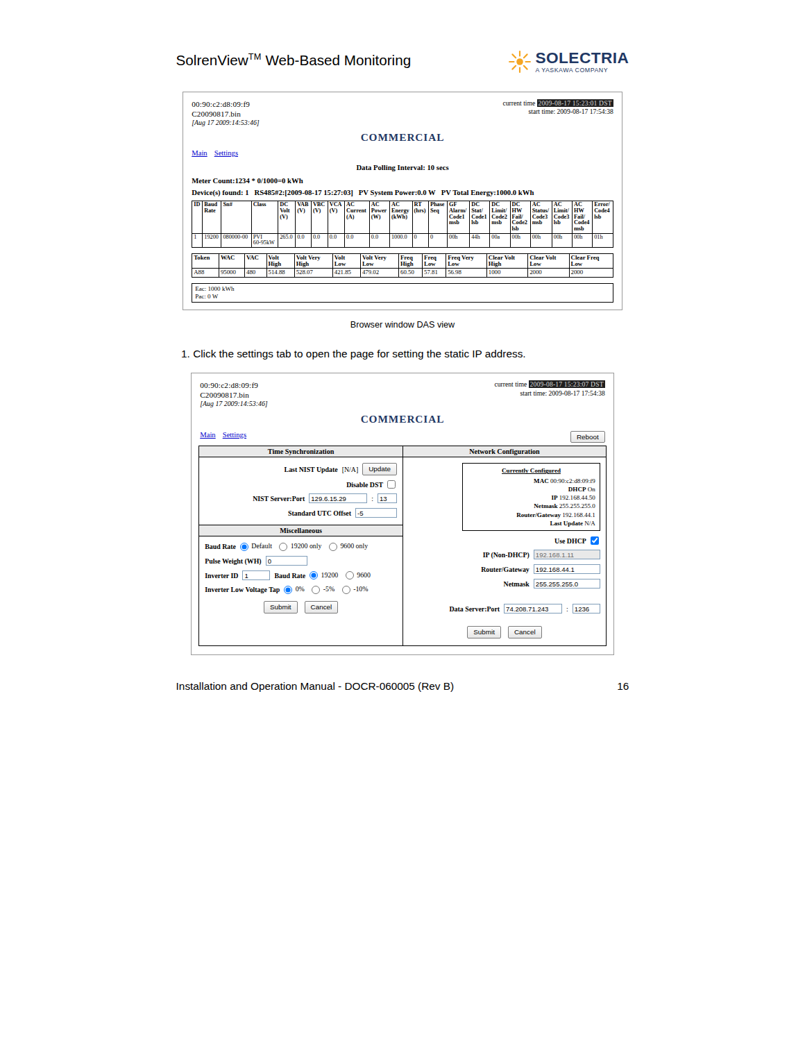SolrenViewTM Web-Based Monitoring
SOLECTRIA
A YASKAWA COMPANY
00:90:c2:d8:09:f9
C20090817.bin
[Aug 17 2009:14:53:46]
current time 2009-08-17 15:23:01 DST
start time: 2009-08-17 17:54:38
COMMERCIAL
Main Settings
Data Polling Interval: 10 secs
Meter Count:1234 * 0/1000=0 kWh
Device(s) found: 1 RS485#2:[2009-08-17 15:27:03] PV System Power:0.0 W PV Total Energy:1000.0 kWh
| ID | Baud Rate | Sn# | Class | DC Volt (V) | VAB (V) | VBC (V) | VCA (V) | AC Current (A) | AC Power (W) | AC Energy (kWh) | RT (hrs) | Phase Seq | GF Alarm/ Code1 msb | DC Stat/ Code1 lsb | DC Limit/ Code2 msb | DC HW Fail/ Code2 lsb | AC Status/ Code3 msb | AC Limit/ Code3 lsb | AC HW Fail/ Code4 msb | Error/ Code4 lsb |
| --- | --- | --- | --- | --- | --- | --- | --- | --- | --- | --- | --- | --- | --- | --- | --- | --- | --- | --- | --- | --- |
| 1 | 19200 | 080000-00 | PVI 60-95kW | 265.0 | 0.0 | 0.0 | 0.0 | 0.0 | 0.0 | 1000.0 | 0 | 0 | 00h | 44h | 00a | 00h | 00h | 00h | 00h | 01h |
| Token | WAC | VAC | Volt High | Volt Very High | Volt Low | Volt Very Low | Freq High | Freq Low | Freq Very Low | Clear Volt High | Clear Volt Low | Clear Freq Low |
| --- | --- | --- | --- | --- | --- | --- | --- | --- | --- | --- | --- | --- |
| A88 | 95000 | 480 | 514.88 | 528.07 | 421.85 | 479.02 | 60.50 | 57.81 | 56.98 | 1000 | 2000 | 2000 |
Eac: 1000 kWh
Pac: 0 W
Browser window DAS view
Click the settings tab to open the page for setting the static IP address.
00:90:c2:d8:09:f9
C20090817.bin
[Aug 17 2009:14:53:46]
current time 2009-08-17 15:23:07 DST
start time: 2009-08-17 17:54:38
COMMERCIAL
Main Settings Reboot
Time Synchronization
Last NIST Update [N/A] Update
Disable DST
NIST Server:Port :
Standard UTC Offset
Miscellaneous
Baud Rate Default 19200 only 9600 only
Pulse Weight (WH)
Inverter ID Baud Rate 19200 9600
Inverter Low Voltage Tap 0% -5% -10%
Submit Cancel
Network Configuration
Currently Configured
MAC 00:90:c2:d8:09:f9
DHCP On
IP 192.168.44.50
Netmask 255.255.255.0
Router/Gateway 192.168.44.1
Last Update N/A
Use DHCP
IP (Non-DHCP)
Router/Gateway
Netmask
Data Server:Port :
Submit Cancel
Installation and Operation Manual - DOCR-060005 (Rev B)
16